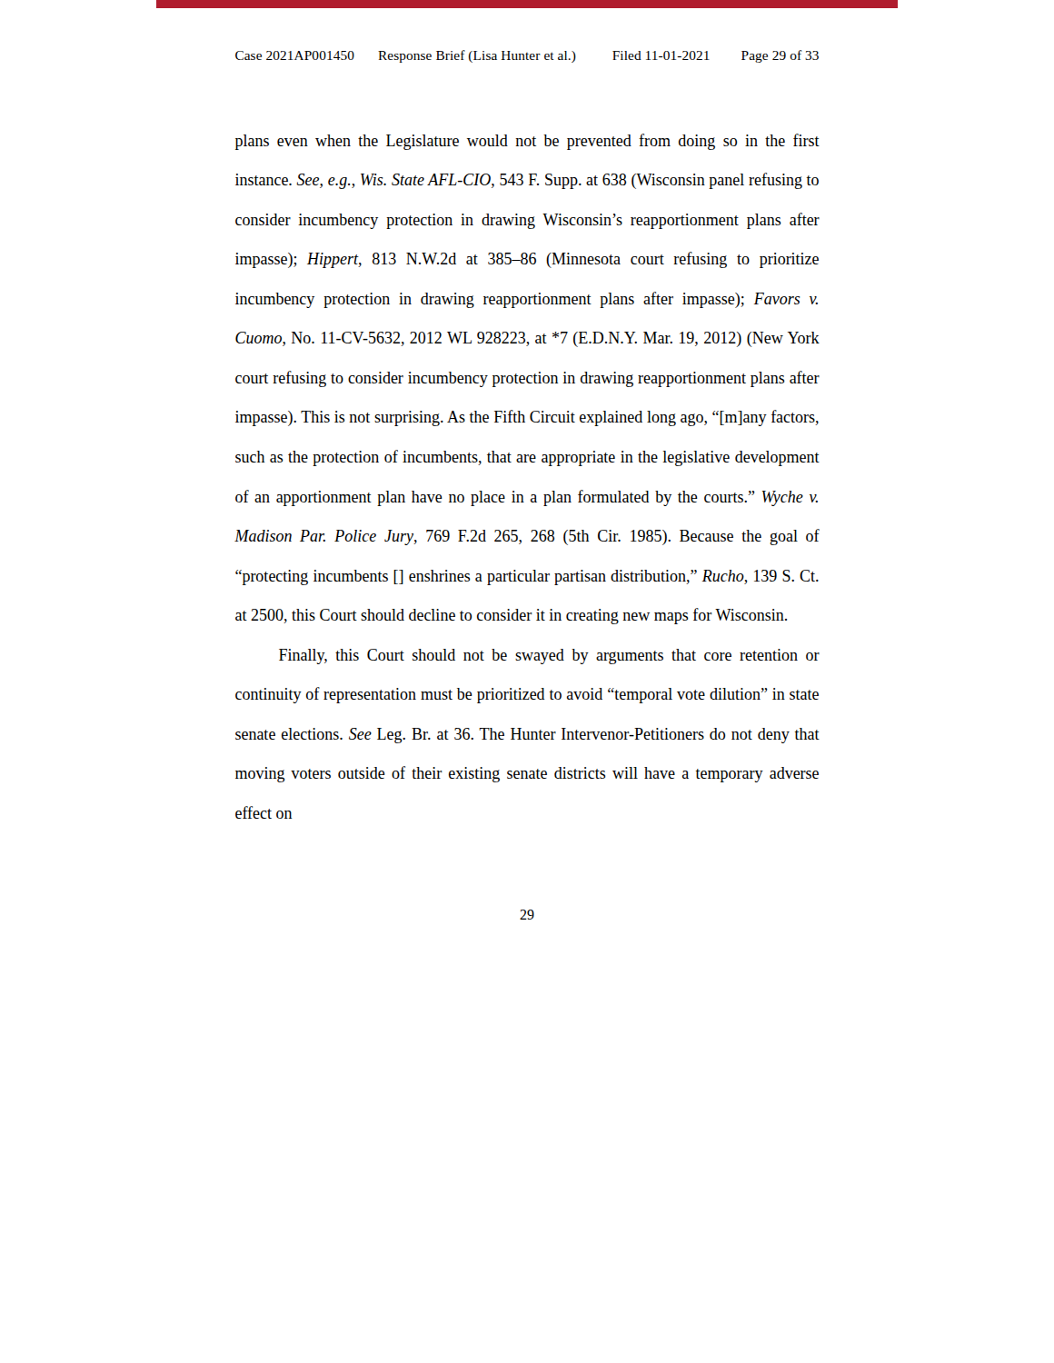Case 2021AP001450 Response Brief (Lisa Hunter et al.) Filed 11-01-2021 Page 29 of 33
plans even when the Legislature would not be prevented from doing so in the first instance. See, e.g., Wis. State AFL-CIO, 543 F. Supp. at 638 (Wisconsin panel refusing to consider incumbency protection in drawing Wisconsin’s reapportionment plans after impasse); Hippert, 813 N.W.2d at 385–86 (Minnesota court refusing to prioritize incumbency protection in drawing reapportionment plans after impasse); Favors v. Cuomo, No. 11-CV-5632, 2012 WL 928223, at *7 (E.D.N.Y. Mar. 19, 2012) (New York court refusing to consider incumbency protection in drawing reapportionment plans after impasse). This is not surprising. As the Fifth Circuit explained long ago, “[m]any factors, such as the protection of incumbents, that are appropriate in the legislative development of an apportionment plan have no place in a plan formulated by the courts.” Wyche v. Madison Par. Police Jury, 769 F.2d 265, 268 (5th Cir. 1985). Because the goal of “protecting incumbents [] enshrines a particular partisan distribution,” Rucho, 139 S. Ct. at 2500, this Court should decline to consider it in creating new maps for Wisconsin.
Finally, this Court should not be swayed by arguments that core retention or continuity of representation must be prioritized to avoid “temporal vote dilution” in state senate elections. See Leg. Br. at 36. The Hunter Intervenor-Petitioners do not deny that moving voters outside of their existing senate districts will have a temporary adverse effect on
29